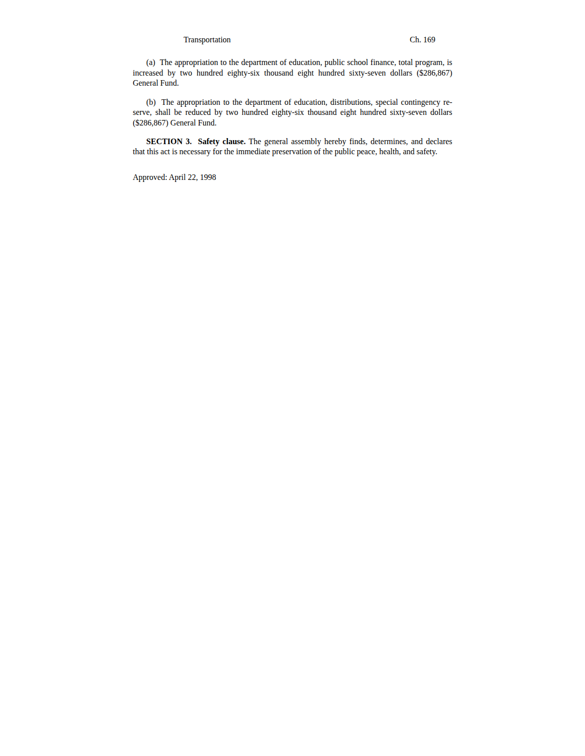Transportation Ch. 169
(a) The appropriation to the department of education, public school finance, total program, is increased by two hundred eighty-six thousand eight hundred sixty-seven dollars ($286,867) General Fund.
(b) The appropriation to the department of education, distributions, special contingency reserve, shall be reduced by two hundred eighty-six thousand eight hundred sixty-seven dollars ($286,867) General Fund.
SECTION 3. Safety clause. The general assembly hereby finds, determines, and declares that this act is necessary for the immediate preservation of the public peace, health, and safety.
Approved: April 22, 1998